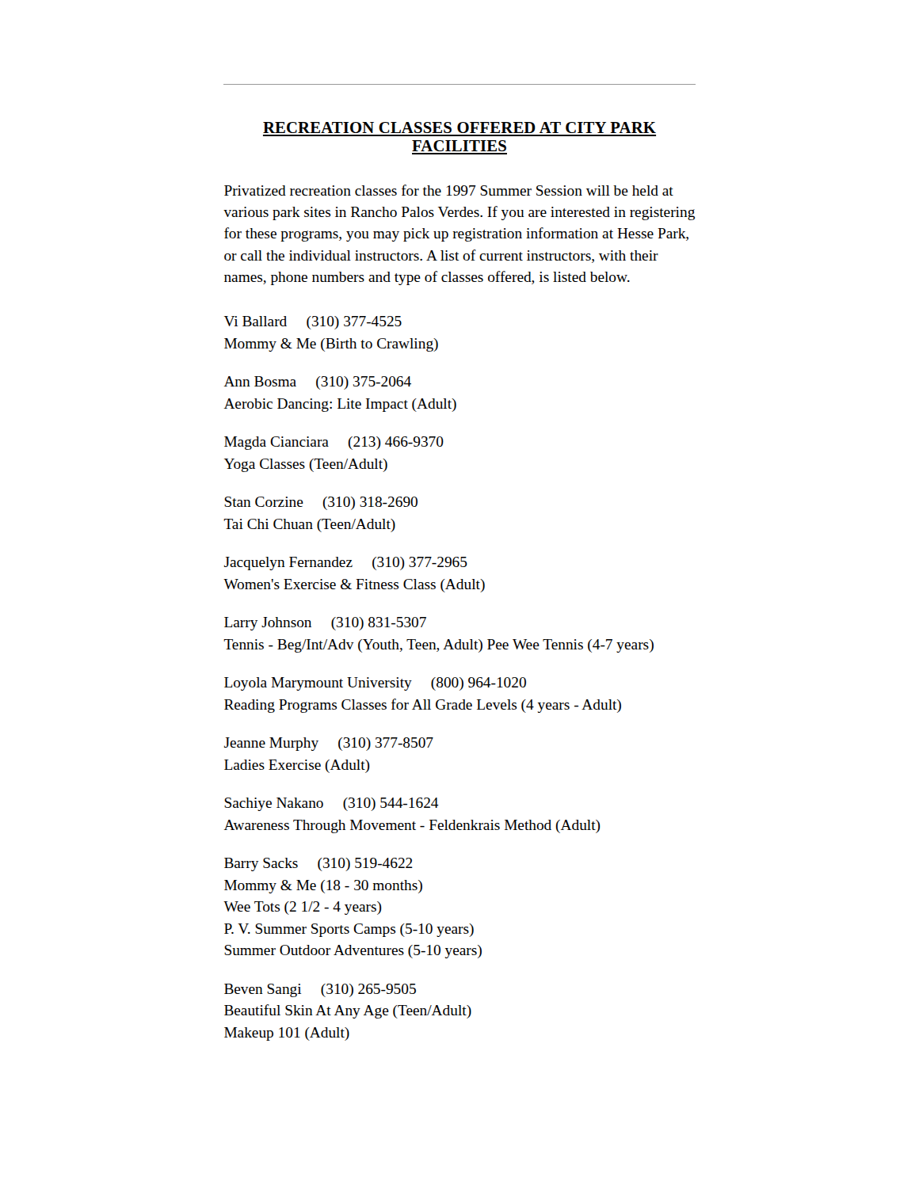RECREATION CLASSES OFFERED AT CITY PARK FACILITIES
Privatized recreation classes for the 1997 Summer Session will be held at various park sites in Rancho Palos Verdes. If you are interested in registering for these programs, you may pick up registration information at Hesse Park, or call the individual instructors. A list of current instructors, with their names, phone numbers and type of classes offered, is listed below.
Vi Ballard (310) 377-4525
Mommy & Me (Birth to Crawling)
Ann Bosma (310) 375-2064
Aerobic Dancing: Lite Impact (Adult)
Magda Cianciara (213) 466-9370
Yoga Classes (Teen/Adult)
Stan Corzine (310) 318-2690
Tai Chi Chuan (Teen/Adult)
Jacquelyn Fernandez (310) 377-2965
Women's Exercise & Fitness Class (Adult)
Larry Johnson (310) 831-5307
Tennis - Beg/Int/Adv (Youth, Teen, Adult) Pee Wee Tennis (4-7 years)
Loyola Marymount University (800) 964-1020
Reading Programs Classes for All Grade Levels (4 years - Adult)
Jeanne Murphy (310) 377-8507
Ladies Exercise (Adult)
Sachiye Nakano (310) 544-1624
Awareness Through Movement - Feldenkrais Method (Adult)
Barry Sacks (310) 519-4622
Mommy & Me (18 - 30 months)
Wee Tots (2 1/2 - 4 years)
P. V. Summer Sports Camps (5-10 years)
Summer Outdoor Adventures (5-10 years)
Beven Sangi (310) 265-9505
Beautiful Skin At Any Age (Teen/Adult)
Makeup 101 (Adult)